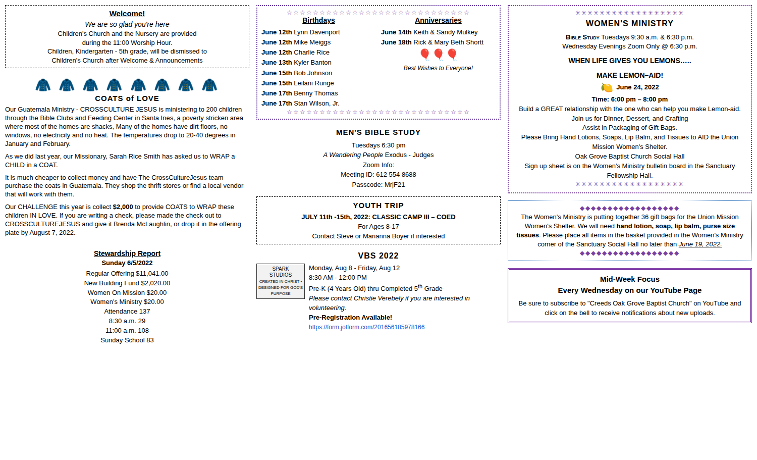Welcome!
We are so glad you're here
Children's Church and the Nursery are provided
during the 11:00 Worship Hour.
Children, Kindergarten - 5th grade, will be dismissed to
Children's Church after Welcome & Announcements
🧥 🧥 🧥 🧥 🧥 🧥 🧥 🧥
COATS of LOVE
Our Guatemala Ministry - CROSSCULTURE JESUS is ministering to 200 children through the Bible Clubs and Feeding Center in Santa Ines, a poverty stricken area where most of the homes are shacks, Many of the homes have dirt floors, no windows, no electricity and no heat. The temperatures drop to 20-40 degrees in January and February.
As we did last year, our Missionary, Sarah Rice Smith has asked us to WRAP a CHILD in a COAT.
It is much cheaper to collect money and have The CrossCultureJesus team purchase the coats in Guatemala. They shop the thrift stores or find a local vendor that will work with them.
Our CHALLENGE this year is collect $2,000 to provide COATS to WRAP these children IN LOVE. If you are writing a check, please made the check out to CROSSCULTUREJESUS and give it Brenda McLaughlin, or drop it in the offering plate by August 7, 2022.
Stewardship Report
Sunday 6/5/2022
Regular Offering $11,041.00
New Building Fund $2,020.00
Women On Mission $20.00
Women's Ministry $20.00
Attendance 137
8:30 a.m. 29
11:00 a.m. 108
Sunday School 83
☆☆☆☆☆☆☆☆☆☆☆☆☆☆☆☆☆☆☆☆☆☆☆☆☆☆☆☆
Birthdays
June 12th Lynn Davenport
June 12th Mike Meiggs
June 12th Charlie Rice
June 13th Kyler Banton
June 15th Bob Johnson
June 15th Leilani Runge
June 17th Benny Thomas
June 17th Stan Wilson, Jr.
Anniversaries
June 14th Keith & Sandy Mulkey
June 18th Rick & Mary Beth Shortt
🎈🎈🎈
Best Wishes to Everyone!
☆☆☆☆☆☆☆☆☆☆☆☆☆☆☆☆☆☆☆☆☆☆☆☆☆☆☆☆
MEN'S BIBLE STUDY
Tuesdays 6:30 pm
A Wandering People Exodus - Judges
Zoom Info:
Meeting ID: 612 554 8688
Passcode: MrjF21
YOUTH TRIP
JULY 11th -15th, 2022: CLASSIC CAMP III – COED
For Ages 8-17
Contact Steve or Marianna Boyer if interested
VBS 2022
SPARK
STUDIOS
CREATED IN CHRIST • DESIGNED FOR GOD'S PURPOSE
Monday, Aug 8 - Friday, Aug 12
8:30 AM - 12:00 PM
Pre-K (4 Years Old) thru Completed 5th Grade
Please contact Christie Verebely if you are interested in volunteering.
Pre-Registration Available!
https://form.jotform.com/201656185978166
✳✳✳✳✳✳✳✳✳✳✳✳✳✳✳✳✳✳
WOMEN'S MINISTRY
Bible Study Tuesdays 9:30 a.m. & 6:30 p.m.
Wednesday Evenings Zoom Only @ 6:30 p.m.
WHEN LIFE GIVES YOU LEMONS…..
MAKE LEMON–AID!
🍋June 24, 2022
Time: 6:00 pm – 8:00 pm
Build a GREAT relationship with the one who can help you make Lemon-aid.
Join us for Dinner, Dessert, and Crafting
Assist in Packaging of Gift Bags.
Please Bring Hand Lotions, Soaps, Lip Balm, and Tissues to AID the Union Mission Women's Shelter.
Oak Grove Baptist Church Social Hall
Sign up sheet is on the Women's Ministry bulletin board in the Sanctuary Fellowship Hall.
✳✳✳✳✳✳✳✳✳✳✳✳✳✳✳✳✳✳
◆◆◆◆◆◆◆◆◆◆◆◆◆◆◆◆◆◆
The Women's Ministry is putting together 36 gift bags for the Union Mission Women's Shelter. We will need hand lotion, soap, lip balm, purse size tissues. Please place all items in the basket provided in the Women's Ministry corner of the Sanctuary Social Hall no later than June 19, 2022.
◆◆◆◆◆◆◆◆◆◆◆◆◆◆◆◆◆◆
Mid-Week Focus
Every Wednesday on our YouTube Page
Be sure to subscribe to "Creeds Oak Grove Baptist Church" on YouTube and click on the bell to receive notifications about new uploads.